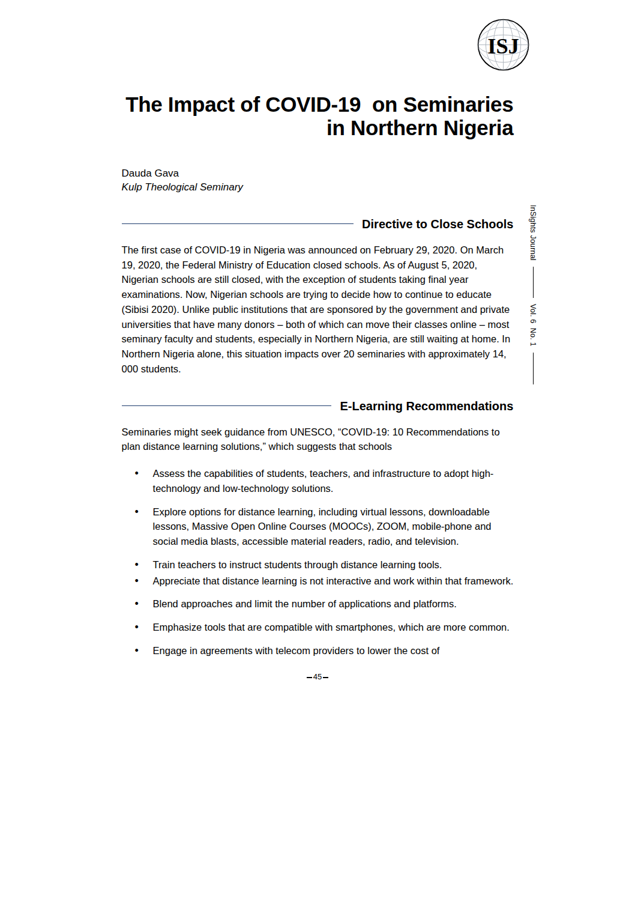ISJ
The Impact of COVID-19 on Seminaries in Northern Nigeria
Dauda Gava Kulp Theological Seminary
Directive to Close Schools
The first case of COVID-19 in Nigeria was announced on February 29, 2020. On March 19, 2020, the Federal Ministry of Education closed schools. As of August 5, 2020, Nigerian schools are still closed, with the exception of students taking final year examinations. Now, Nigerian schools are trying to decide how to continue to educate (Sibisi 2020). Unlike public institutions that are sponsored by the government and private universities that have many donors – both of which can move their classes online – most seminary faculty and students, especially in Northern Nigeria, are still waiting at home. In Northern Nigeria alone, this situation impacts over 20 seminaries with approximately 14, 000 students.
E-Learning Recommendations
Seminaries might seek guidance from UNESCO, “COVID-19: 10 Recommendations to plan distance learning solutions,” which suggests that schools
Assess the capabilities of students, teachers, and infrastructure to adopt high-technology and low-technology solutions.
Explore options for distance learning, including virtual lessons, downloadable lessons, Massive Open Online Courses (MOOCs), ZOOM, mobile-phone and social media blasts, accessible material readers, radio, and television.
Train teachers to instruct students through distance learning tools.
Appreciate that distance learning is not interactive and work within that framework.
Blend approaches and limit the number of applications and platforms.
Emphasize tools that are compatible with smartphones, which are more common.
Engage in agreements with telecom providers to lower the cost of
InSights Journal
Vol. 6 No. 1
45